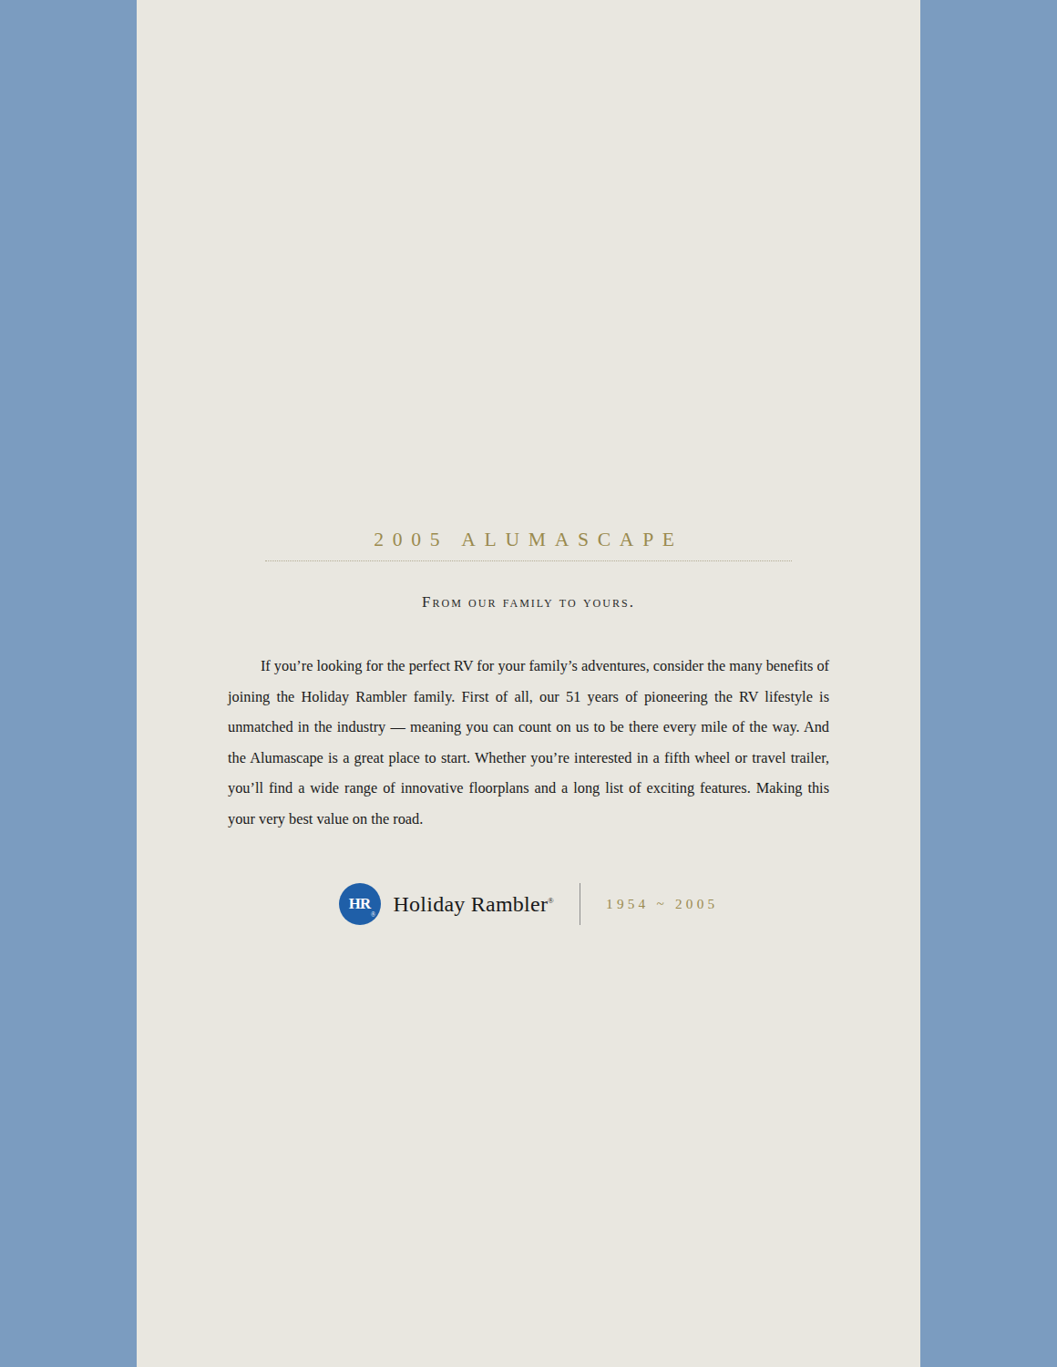2005 Alumascape
From our family to yours.
If you’re looking for the perfect RV for your family’s adventures, consider the many benefits of joining the Holiday Rambler family. First of all, our 51 years of pioneering the RV lifestyle is unmatched in the industry — meaning you can count on us to be there every mile of the way. And the Alumascape is a great place to start. Whether you’re interested in a fifth wheel or travel trailer, you’ll find a wide range of innovative floorplans and a long list of exciting features. Making this your very best value on the road.
HR®
Holiday Rambler®
1954 ~ 2005